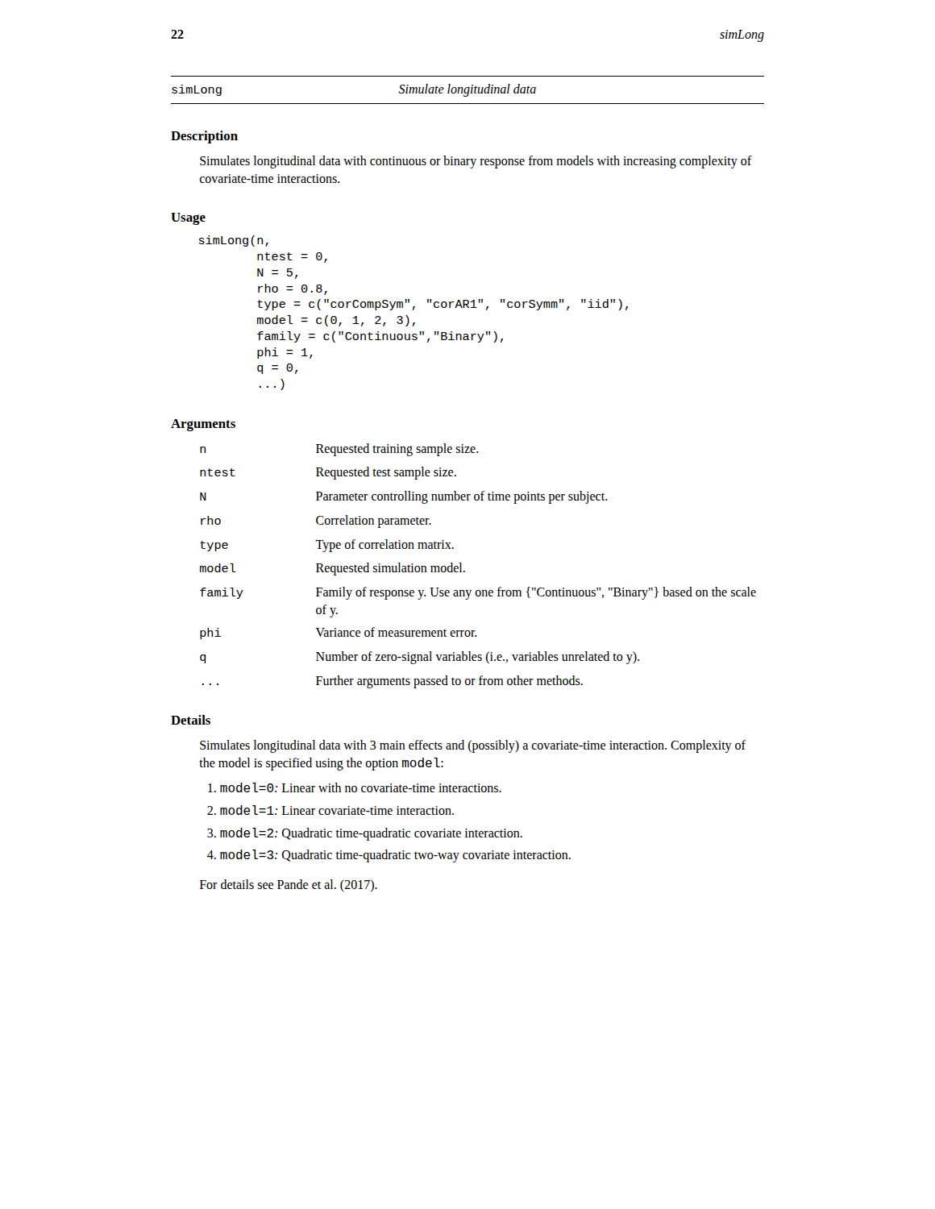22 simLong
simLong Simulate longitudinal data
Description
Simulates longitudinal data with continuous or binary response from models with increasing complexity of covariate-time interactions.
Usage
simLong(n,
        ntest = 0,
        N = 5,
        rho = 0.8,
        type = c("corCompSym", "corAR1", "corSymm", "iid"),
        model = c(0, 1, 2, 3),
        family = c("Continuous","Binary"),
        phi = 1,
        q = 0,
        ...)
Arguments
n
Requested training sample size.
ntest
Requested test sample size.
N
Parameter controlling number of time points per subject.
rho
Correlation parameter.
type
Type of correlation matrix.
model
Requested simulation model.
family
Family of response y. Use any one from {"Continuous", "Binary"} based on the scale of y.
phi
Variance of measurement error.
q
Number of zero-signal variables (i.e., variables unrelated to y).
...
Further arguments passed to or from other methods.
Details
Simulates longitudinal data with 3 main effects and (possibly) a covariate-time interaction. Complexity of the model is specified using the option model:
model=0: Linear with no covariate-time interactions.
model=1: Linear covariate-time interaction.
model=2: Quadratic time-quadratic covariate interaction.
model=3: Quadratic time-quadratic two-way covariate interaction.
For details see Pande et al. (2017).